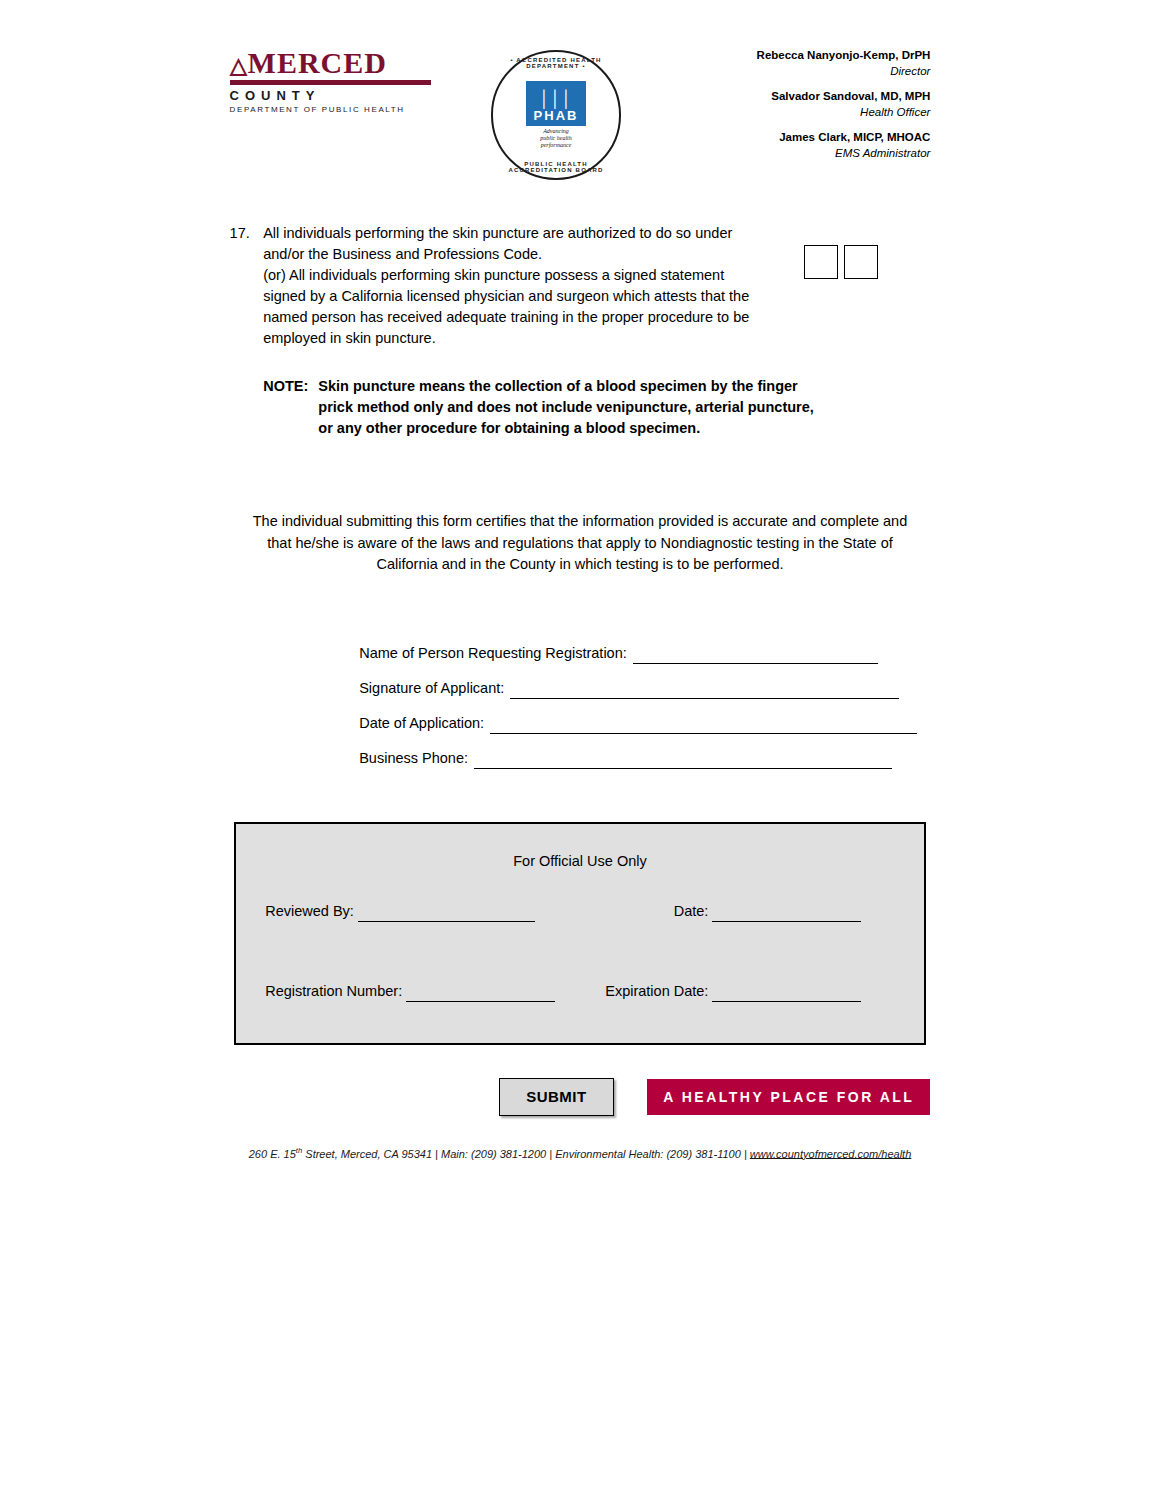△MERCED
COUNTY
DEPARTMENT OF PUBLIC HEALTH
• ACCREDITED HEALTH DEPARTMENT •
│││ PHAB
Advancing
public health
performance
PUBLIC HEALTH ACCREDITATION BOARD
Rebecca Nanyonjo-Kemp, DrPH
Director
Salvador Sandoval, MD, MPH
Health Officer
James Clark, MICP, MHOAC
EMS Administrator
17. All individuals performing the skin puncture are authorized to do so under and/or the Business and Professions Code.
(or) All individuals performing skin puncture possess a signed statement signed by a California licensed physician and surgeon which attests that the named person has received adequate training in the proper procedure to be employed in skin puncture.
NOTE: Skin puncture means the collection of a blood specimen by the finger
prick method only and does not include venipuncture, arterial puncture,
or any other procedure for obtaining a blood specimen.
The individual submitting this form certifies that the information provided is accurate and complete and that he/she is aware of the laws and regulations that apply to Nondiagnostic testing in the State of California and in the County in which testing is to be performed.
Name of Person Requesting Registration:
Signature of Applicant:
Date of Application:
Business Phone:
For Official Use Only
Reviewed By:
Date:
Registration Number:
Expiration Date:
SUBMIT
A HEALTHY PLACE FOR ALL
260 E. 15th Street, Merced, CA 95341 | Main: (209) 381-1200 | Environmental Health: (209) 381-1100 | www.countyofmerced.com/health